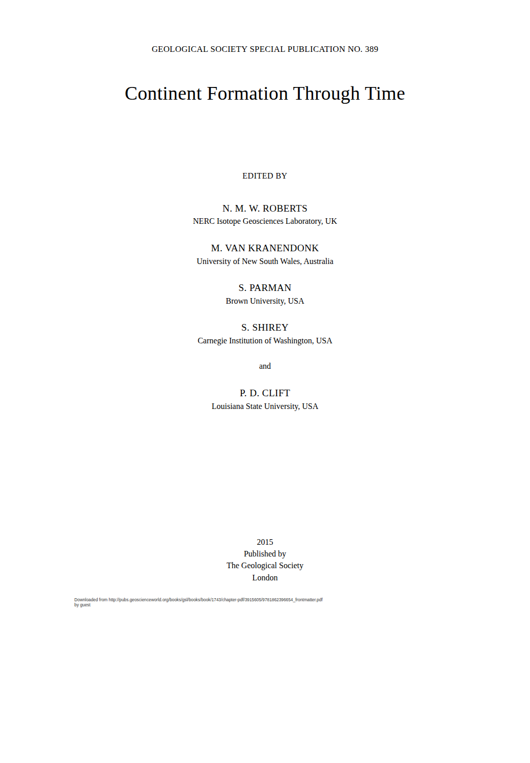GEOLOGICAL SOCIETY SPECIAL PUBLICATION NO. 389
Continent Formation Through Time
EDITED BY
N. M. W. ROBERTS NERC Isotope Geosciences Laboratory, UK
M. VAN KRANENDONK University of New South Wales, Australia
S. PARMAN Brown University, USA
S. SHIREY Carnegie Institution of Washington, USA
and
P. D. CLIFT Louisiana State University, USA
2015 Published by The Geological Society London
Downloaded from http://pubs.geoscienceworld.org/books/gsl/books/book/1743/chapter-pdf/3915605/9781862396654_frontmatter.pdf
by guest